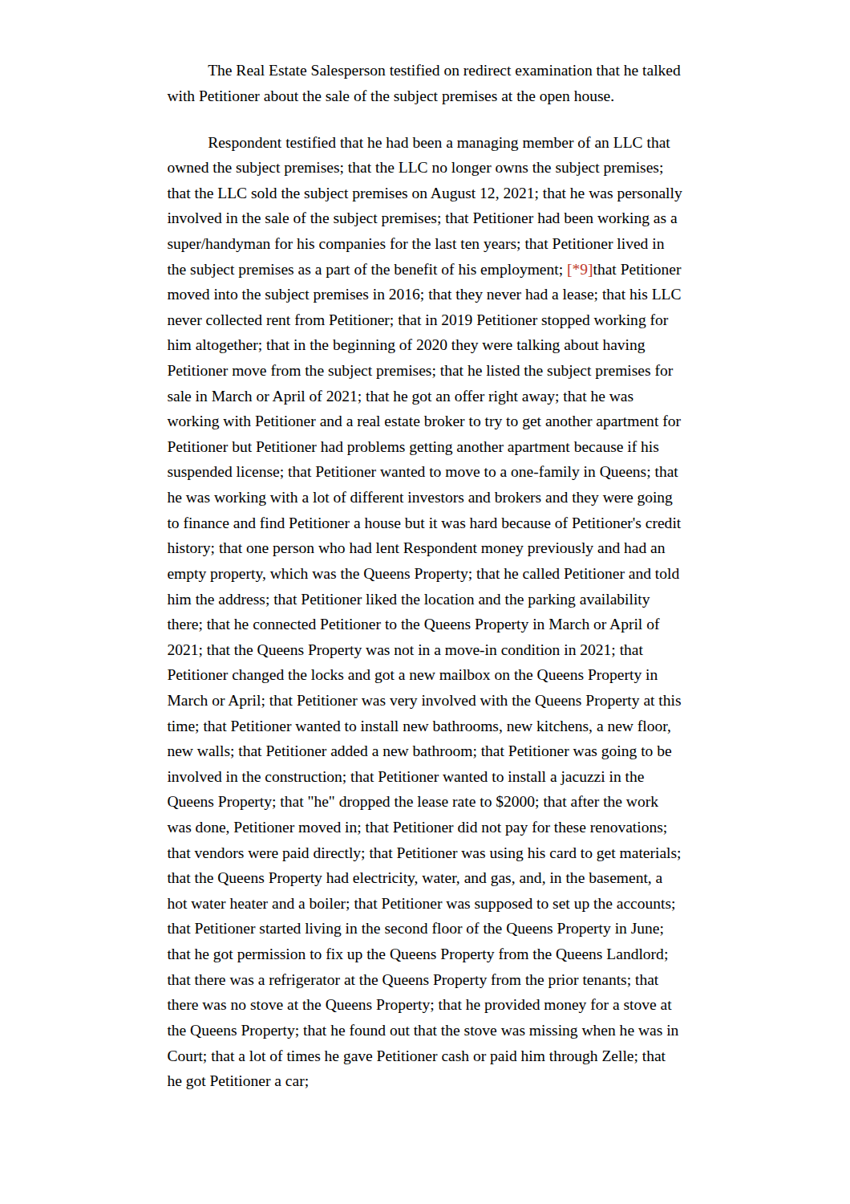The Real Estate Salesperson testified on redirect examination that he talked with Petitioner about the sale of the subject premises at the open house.
Respondent testified that he had been a managing member of an LLC that owned the subject premises; that the LLC no longer owns the subject premises; that the LLC sold the subject premises on August 12, 2021; that he was personally involved in the sale of the subject premises; that Petitioner had been working as a super/handyman for his companies for the last ten years; that Petitioner lived in the subject premises as a part of the benefit of his employment; [*9] that Petitioner moved into the subject premises in 2016; that they never had a lease; that his LLC never collected rent from Petitioner; that in 2019 Petitioner stopped working for him altogether; that in the beginning of 2020 they were talking about having Petitioner move from the subject premises; that he listed the subject premises for sale in March or April of 2021; that he got an offer right away; that he was working with Petitioner and a real estate broker to try to get another apartment for Petitioner but Petitioner had problems getting another apartment because if his suspended license; that Petitioner wanted to move to a one-family in Queens; that he was working with a lot of different investors and brokers and they were going to finance and find Petitioner a house but it was hard because of Petitioner's credit history; that one person who had lent Respondent money previously and had an empty property, which was the Queens Property; that he called Petitioner and told him the address; that Petitioner liked the location and the parking availability there; that he connected Petitioner to the Queens Property in March or April of 2021; that the Queens Property was not in a move-in condition in 2021; that Petitioner changed the locks and got a new mailbox on the Queens Property in March or April; that Petitioner was very involved with the Queens Property at this time; that Petitioner wanted to install new bathrooms, new kitchens, a new floor, new walls; that Petitioner added a new bathroom; that Petitioner was going to be involved in the construction; that Petitioner wanted to install a jacuzzi in the Queens Property; that "he" dropped the lease rate to $2000; that after the work was done, Petitioner moved in; that Petitioner did not pay for these renovations; that vendors were paid directly; that Petitioner was using his card to get materials; that the Queens Property had electricity, water, and gas, and, in the basement, a hot water heater and a boiler; that Petitioner was supposed to set up the accounts; that Petitioner started living in the second floor of the Queens Property in June; that he got permission to fix up the Queens Property from the Queens Landlord; that there was a refrigerator at the Queens Property from the prior tenants; that there was no stove at the Queens Property; that he provided money for a stove at the Queens Property; that he found out that the stove was missing when he was in Court; that a lot of times he gave Petitioner cash or paid him through Zelle; that he got Petitioner a car;